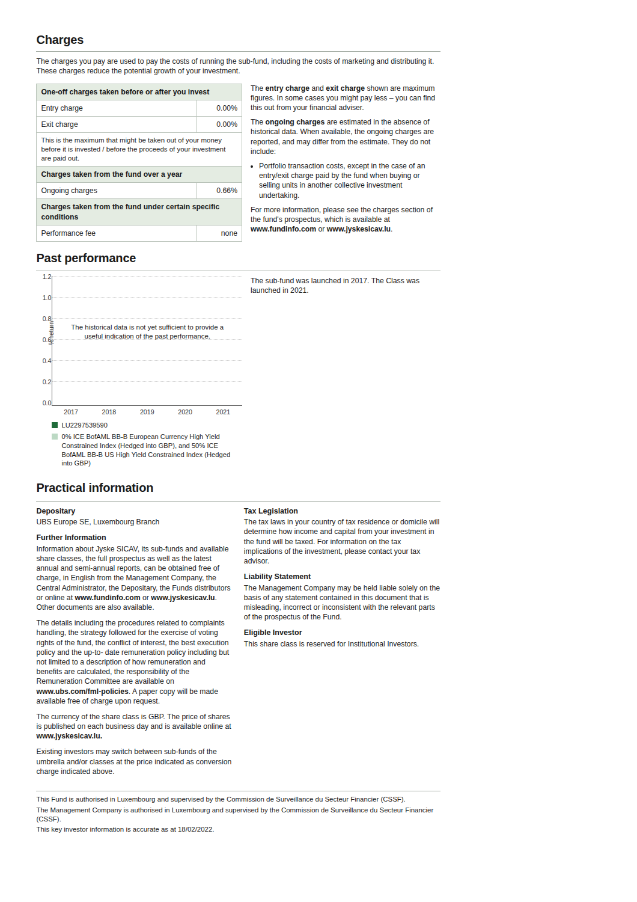Charges
The charges you pay are used to pay the costs of running the sub-fund, including the costs of marketing and distributing it. These charges reduce the potential growth of your investment.
| One-off charges taken before or after you invest |
| --- |
| Entry charge | 0.00% |
| Exit charge | 0.00% |
| This is the maximum that might be taken out of your money before it is invested / before the proceeds of your investment are paid out. |
| Charges taken from the fund over a year |
| Ongoing charges | 0.66% |
| Charges taken from the fund under certain specific conditions |
| Performance fee | none |
The entry charge and exit charge shown are maximum figures. In some cases you might pay less – you can find this out from your financial adviser.
The ongoing charges are estimated in the absence of historical data. When available, the ongoing charges are reported, and may differ from the estimate. They do not include:
Portfolio transaction costs, except in the case of an entry/exit charge paid by the fund when buying or selling units in another collective investment undertaking.
For more information, please see the charges section of the fund's prospectus, which is available at www.fundinfo.com or www.jyskesicav.lu.
Past performance
% return 1.2 1.0 0.8 0.6 0.4 0.2 0.0
The historical data is not yet sufficient to provide a useful indication of the past performance.
20172018201920202021
LU2297539590
0% ICE BofAML BB-B European Currency High Yield Constrained Index (Hedged into GBP), and 50% ICE BofAML BB-B US High Yield Constrained Index (Hedged into GBP)
The sub-fund was launched in 2017. The Class was launched in 2021.
Practical information
Depositary
UBS Europe SE, Luxembourg Branch
Further Information
Information about Jyske SICAV, its sub-funds and available share classes, the full prospectus as well as the latest annual and semi-annual reports, can be obtained free of charge, in English from the Management Company, the Central Administrator, the Depositary, the Funds distributors or online at www.fundinfo.com or www.jyskesicav.lu. Other documents are also available.
The details including the procedures related to complaints handling, the strategy followed for the exercise of voting rights of the fund, the conflict of interest, the best execution policy and the up-to- date remuneration policy including but not limited to a description of how remuneration and benefits are calculated, the responsibility of the Remuneration Committee are available on www.ubs.com/fml-policies. A paper copy will be made available free of charge upon request.
The currency of the share class is GBP. The price of shares is published on each business day and is available online at www.jyskesicav.lu.
Existing investors may switch between sub-funds of the umbrella and/or classes at the price indicated as conversion charge indicated above.
Tax Legislation
The tax laws in your country of tax residence or domicile will determine how income and capital from your investment in the fund will be taxed. For information on the tax implications of the investment, please contact your tax advisor.
Liability Statement
The Management Company may be held liable solely on the basis of any statement contained in this document that is misleading, incorrect or inconsistent with the relevant parts of the prospectus of the Fund.
Eligible Investor
This share class is reserved for Institutional Investors.
This Fund is authorised in Luxembourg and supervised by the Commission de Surveillance du Secteur Financier (CSSF).
The Management Company is authorised in Luxembourg and supervised by the Commission de Surveillance du Secteur Financier (CSSF).
This key investor information is accurate as at 18/02/2022.